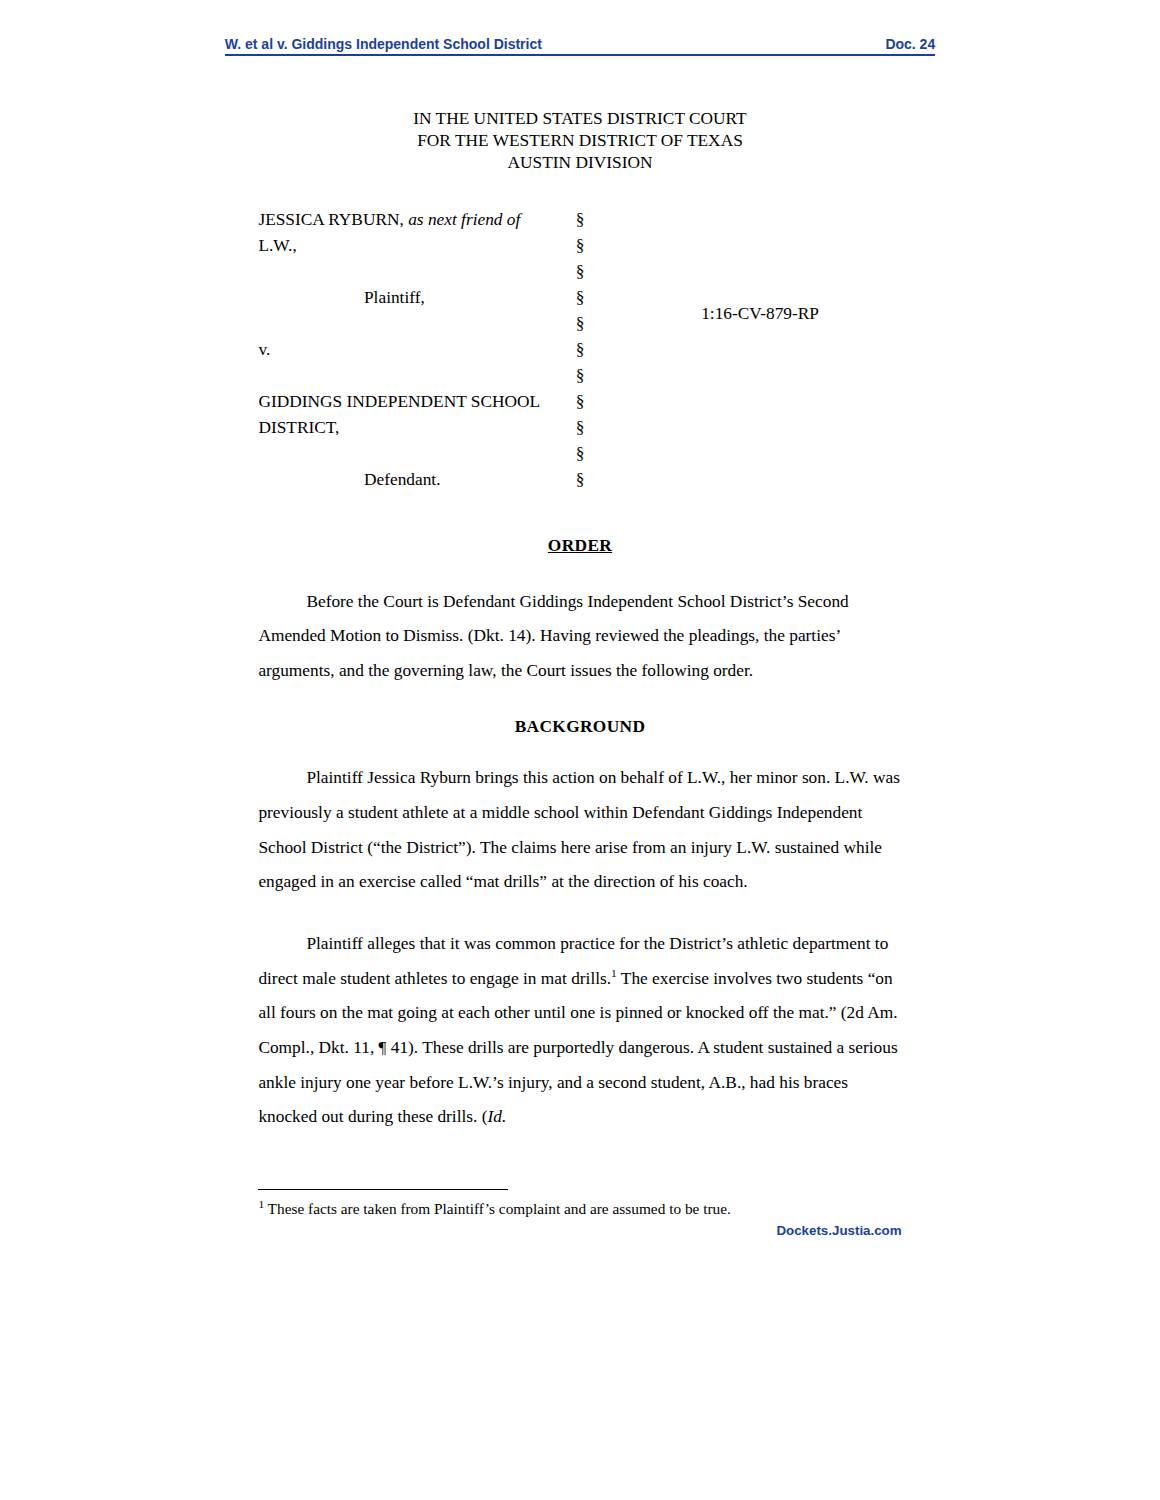W. et al v. Giddings Independent School District Doc. 24
IN THE UNITED STATES DISTRICT COURT
FOR THE WESTERN DISTRICT OF TEXAS
AUSTIN DIVISION
| JESSICA RYBURN, as next friend of L.W., Plaintiff, v. GIDDINGS INDEPENDENT SCHOOL DISTRICT, Defendant. | § § § § § § § § § § § | 1:16-CV-879-RP |
ORDER
Before the Court is Defendant Giddings Independent School District’s Second Amended Motion to Dismiss. (Dkt. 14). Having reviewed the pleadings, the parties’ arguments, and the governing law, the Court issues the following order.
BACKGROUND
Plaintiff Jessica Ryburn brings this action on behalf of L.W., her minor son. L.W. was previously a student athlete at a middle school within Defendant Giddings Independent School District (“the District”). The claims here arise from an injury L.W. sustained while engaged in an exercise called “mat drills” at the direction of his coach.
Plaintiff alleges that it was common practice for the District’s athletic department to direct male student athletes to engage in mat drills.1 The exercise involves two students “on all fours on the mat going at each other until one is pinned or knocked off the mat.” (2d Am. Compl., Dkt. 11, ¶ 41). These drills are purportedly dangerous. A student sustained a serious ankle injury one year before L.W.’s injury, and a second student, A.B., had his braces knocked out during these drills. (Id.
1 These facts are taken from Plaintiff’s complaint and are assumed to be true.
Dockets.Justia.com